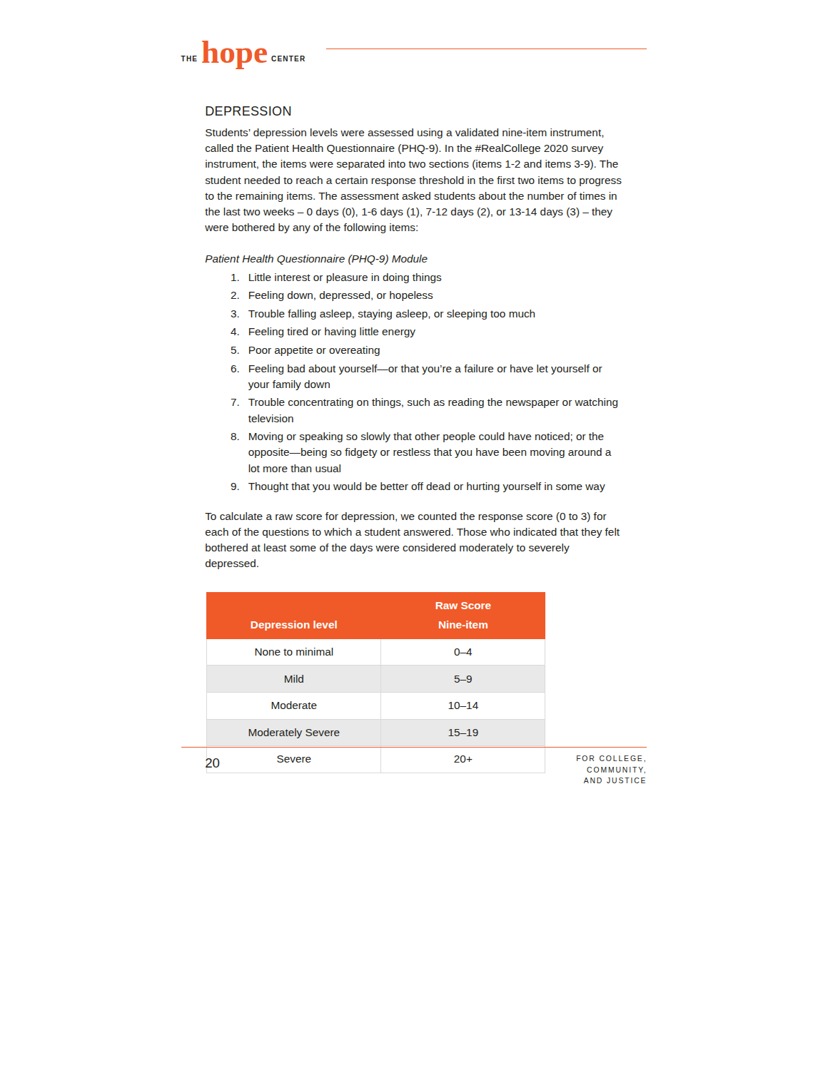The hope Center
Depression
Students’ depression levels were assessed using a validated nine-item instrument, called the Patient Health Questionnaire (PHQ-9). In the #RealCollege 2020 survey instrument, the items were separated into two sections (items 1-2 and items 3-9). The student needed to reach a certain response threshold in the first two items to progress to the remaining items. The assessment asked students about the number of times in the last two weeks – 0 days (0), 1-6 days (1), 7-12 days (2), or 13-14 days (3) – they were bothered by any of the following items:
Patient Health Questionnaire (PHQ-9) Module
Little interest or pleasure in doing things
Feeling down, depressed, or hopeless
Trouble falling asleep, staying asleep, or sleeping too much
Feeling tired or having little energy
Poor appetite or overeating
Feeling bad about yourself—or that you’re a failure or have let yourself or your family down
Trouble concentrating on things, such as reading the newspaper or watching television
Moving or speaking so slowly that other people could have noticed; or the opposite—being so fidgety or restless that you have been moving around a lot more than usual
Thought that you would be better off dead or hurting yourself in some way
To calculate a raw score for depression, we counted the response score (0 to 3) for each of the questions to which a student answered. Those who indicated that they felt bothered at least some of the days were considered moderately to severely depressed.
| | Raw Score |
| --- | --- |
| Depression level | Nine-item |
| None to minimal | 0–4 |
| Mild | 5–9 |
| Moderate | 10–14 |
| Moderately Severe | 15–19 |
| Severe | 20+ |
20
For College,
Community,
and Justice